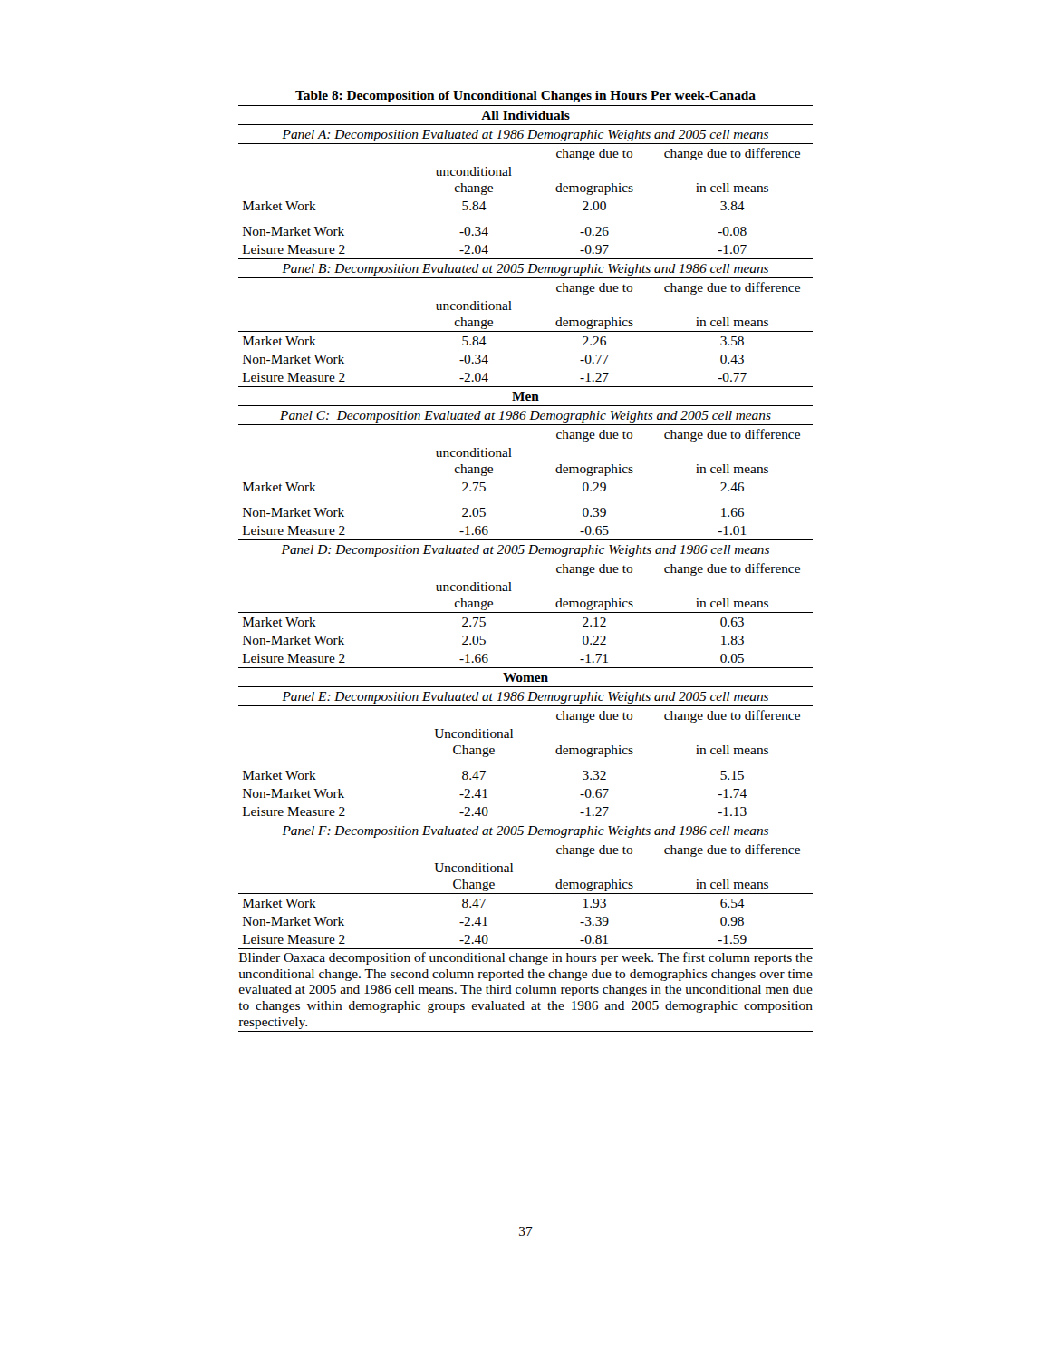Table 8: Decomposition of Unconditional Changes in Hours Per week-Canada
| All Individuals |
| Panel A: Decomposition Evaluated at 1986 Demographic Weights and 2005 cell means |
| | | change due to | change due to difference |
| | unconditional change | demographics | in cell means |
| Market Work | 5.84 | 2.00 | 3.84 |
| Non-Market Work | -0.34 | -0.26 | -0.08 |
| Leisure Measure 2 | -2.04 | -0.97 | -1.07 |
| Panel B: Decomposition Evaluated at 2005 Demographic Weights and 1986 cell means |
| | | change due to | change due to difference |
| | unconditional change | demographics | in cell means |
| Market Work | 5.84 | 2.26 | 3.58 |
| Non-Market Work | -0.34 | -0.77 | 0.43 |
| Leisure Measure 2 | -2.04 | -1.27 | -0.77 |
| Men |
| Panel C: Decomposition Evaluated at 1986 Demographic Weights and 2005 cell means |
| | | change due to | change due to difference |
| | unconditional change | demographics | in cell means |
| Market Work | 2.75 | 0.29 | 2.46 |
| Non-Market Work | 2.05 | 0.39 | 1.66 |
| Leisure Measure 2 | -1.66 | -0.65 | -1.01 |
| Panel D: Decomposition Evaluated at 2005 Demographic Weights and 1986 cell means |
| | | change due to | change due to difference |
| | unconditional change | demographics | in cell means |
| Market Work | 2.75 | 2.12 | 0.63 |
| Non-Market Work | 2.05 | 0.22 | 1.83 |
| Leisure Measure 2 | -1.66 | -1.71 | 0.05 |
| Women |
| Panel E: Decomposition Evaluated at 1986 Demographic Weights and 2005 cell means |
| | | change due to | change due to difference |
| | Unconditional Change | demographics | in cell means |
| Market Work | 8.47 | 3.32 | 5.15 |
| Non-Market Work | -2.41 | -0.67 | -1.74 |
| Leisure Measure 2 | -2.40 | -1.27 | -1.13 |
| Panel F: Decomposition Evaluated at 2005 Demographic Weights and 1986 cell means |
| | | change due to | change due to difference |
| | Unconditional Change | demographics | in cell means |
| Market Work | 8.47 | 1.93 | 6.54 |
| Non-Market Work | -2.41 | -3.39 | 0.98 |
| Leisure Measure 2 | -2.40 | -0.81 | -1.59 |
Blinder Oaxaca decomposition of unconditional change in hours per week. The first column reports the unconditional change. The second column reported the change due to demographics changes over time evaluated at 2005 and 1986 cell means. The third column reports changes in the unconditional men due to changes within demographic groups evaluated at the 1986 and 2005 demographic composition respectively.
37